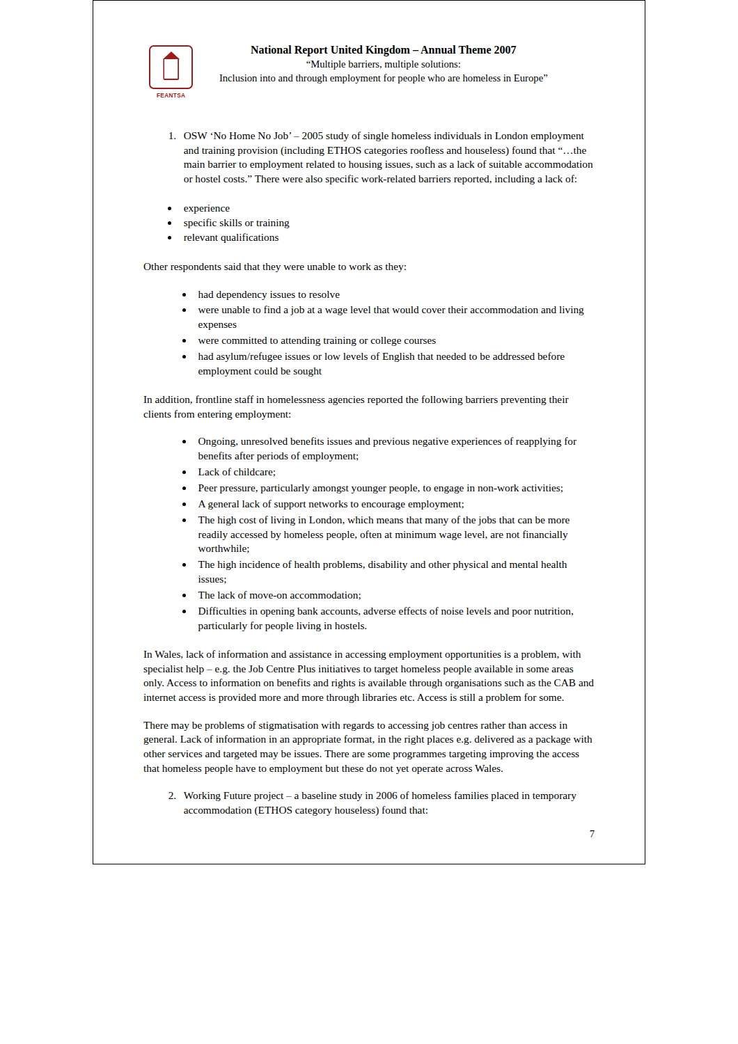FEANTSA
National Report United Kingdom – Annual Theme 2007
“Multiple barriers, multiple solutions:
Inclusion into and through employment for people who are homeless in Europe”
OSW ‘No Home No Job’ – 2005 study of single homeless individuals in London employment and training provision (including ETHOS categories roofless and houseless) found that “…the main barrier to employment related to housing issues, such as a lack of suitable accommodation or hostel costs.” There were also specific work-related barriers reported, including a lack of:
experience
specific skills or training
relevant qualifications
Other respondents said that they were unable to work as they:
had dependency issues to resolve
were unable to find a job at a wage level that would cover their accommodation and living expenses
were committed to attending training or college courses
had asylum/refugee issues or low levels of English that needed to be addressed before employment could be sought
In addition, frontline staff in homelessness agencies reported the following barriers preventing their clients from entering employment:
Ongoing, unresolved benefits issues and previous negative experiences of reapplying for benefits after periods of employment;
Lack of childcare;
Peer pressure, particularly amongst younger people, to engage in non-work activities;
A general lack of support networks to encourage employment;
The high cost of living in London, which means that many of the jobs that can be more readily accessed by homeless people, often at minimum wage level, are not financially worthwhile;
The high incidence of health problems, disability and other physical and mental health issues;
The lack of move-on accommodation;
Difficulties in opening bank accounts, adverse effects of noise levels and poor nutrition, particularly for people living in hostels.
In Wales, lack of information and assistance in accessing employment opportunities is a problem, with specialist help – e.g. the Job Centre Plus initiatives to target homeless people available in some areas only. Access to information on benefits and rights is available through organisations such as the CAB and internet access is provided more and more through libraries etc. Access is still a problem for some.
There may be problems of stigmatisation with regards to accessing job centres rather than access in general. Lack of information in an appropriate format, in the right places e.g. delivered as a package with other services and targeted may be issues. There are some programmes targeting improving the access that homeless people have to employment but these do not yet operate across Wales.
Working Future project – a baseline study in 2006 of homeless families placed in temporary accommodation (ETHOS category houseless) found that:
7